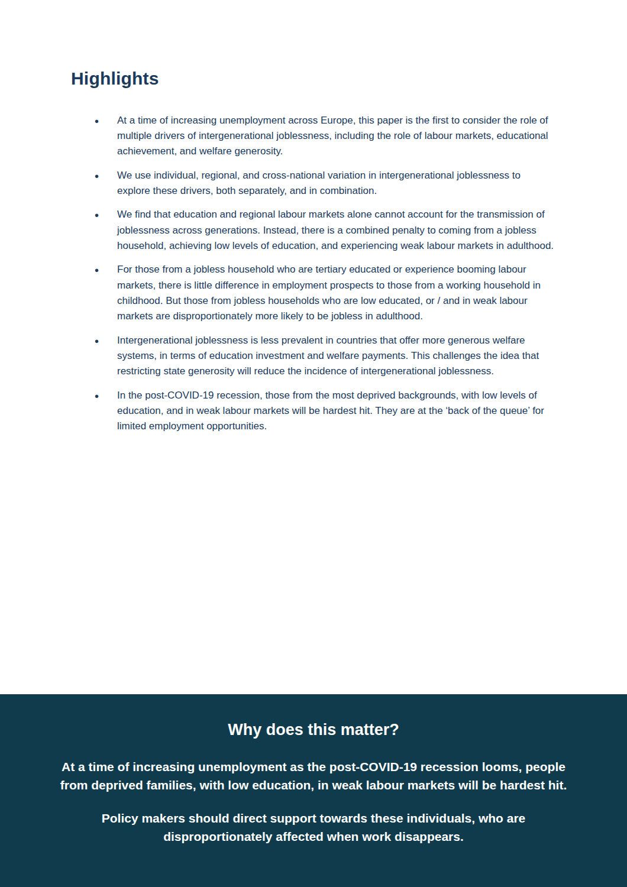Highlights
At a time of increasing unemployment across Europe, this paper is the first to consider the role of multiple drivers of intergenerational joblessness, including the role of labour markets, educational achievement, and welfare generosity.
We use individual, regional, and cross-national variation in intergenerational joblessness to explore these drivers, both separately, and in combination.
We find that education and regional labour markets alone cannot account for the transmission of joblessness across generations. Instead, there is a combined penalty to coming from a jobless household, achieving low levels of education, and experiencing weak labour markets in adulthood.
For those from a jobless household who are tertiary educated or experience booming labour markets, there is little difference in employment prospects to those from a working household in childhood. But those from jobless households who are low educated, or / and in weak labour markets are disproportionately more likely to be jobless in adulthood.
Intergenerational joblessness is less prevalent in countries that offer more generous welfare systems, in terms of education investment and welfare payments. This challenges the idea that restricting state generosity will reduce the incidence of intergenerational joblessness.
In the post-COVID-19 recession, those from the most deprived backgrounds, with low levels of education, and in weak labour markets will be hardest hit. They are at the ‘back of the queue’ for limited employment opportunities.
Why does this matter?
At a time of increasing unemployment as the post-COVID-19 recession looms, people from deprived families, with low education, in weak labour markets will be hardest hit.
Policy makers should direct support towards these individuals, who are disproportionately affected when work disappears.